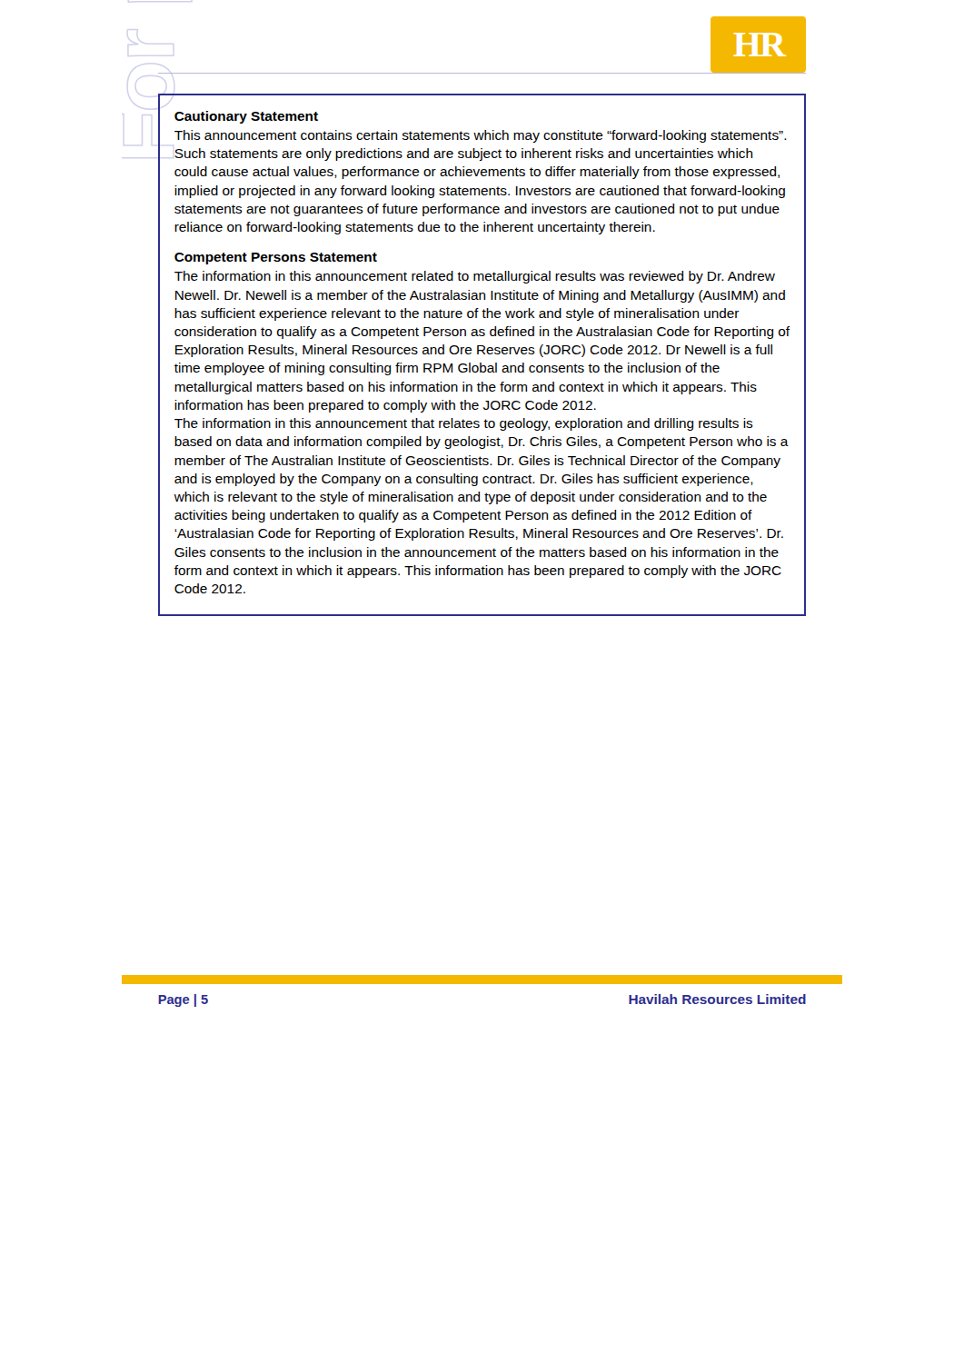For personal use only
HR
Cautionary Statement
This announcement contains certain statements which may constitute “forward-looking statements”. Such statements are only predictions and are subject to inherent risks and uncertainties which could cause actual values, performance or achievements to differ materially from those expressed, implied or projected in any forward looking statements. Investors are cautioned that forward-looking statements are not guarantees of future performance and investors are cautioned not to put undue reliance on forward-looking statements due to the inherent uncertainty therein.
Competent Persons Statement
The information in this announcement related to metallurgical results was reviewed by Dr. Andrew Newell. Dr. Newell is a member of the Australasian Institute of Mining and Metallurgy (AusIMM) and has sufficient experience relevant to the nature of the work and style of mineralisation under consideration to qualify as a Competent Person as defined in the Australasian Code for Reporting of Exploration Results, Mineral Resources and Ore Reserves (JORC) Code 2012. Dr Newell is a full time employee of mining consulting firm RPM Global and consents to the inclusion of the metallurgical matters based on his information in the form and context in which it appears. This information has been prepared to comply with the JORC Code 2012.
The information in this announcement that relates to geology, exploration and drilling results is based on data and information compiled by geologist, Dr. Chris Giles, a Competent Person who is a member of The Australian Institute of Geoscientists. Dr. Giles is Technical Director of the Company and is employed by the Company on a consulting contract. Dr. Giles has sufficient experience, which is relevant to the style of mineralisation and type of deposit under consideration and to the activities being undertaken to qualify as a Competent Person as defined in the 2012 Edition of ‘Australasian Code for Reporting of Exploration Results, Mineral Resources and Ore Reserves’. Dr. Giles consents to the inclusion in the announcement of the matters based on his information in the form and context in which it appears. This information has been prepared to comply with the JORC Code 2012.
Page | 5 Havilah Resources Limited